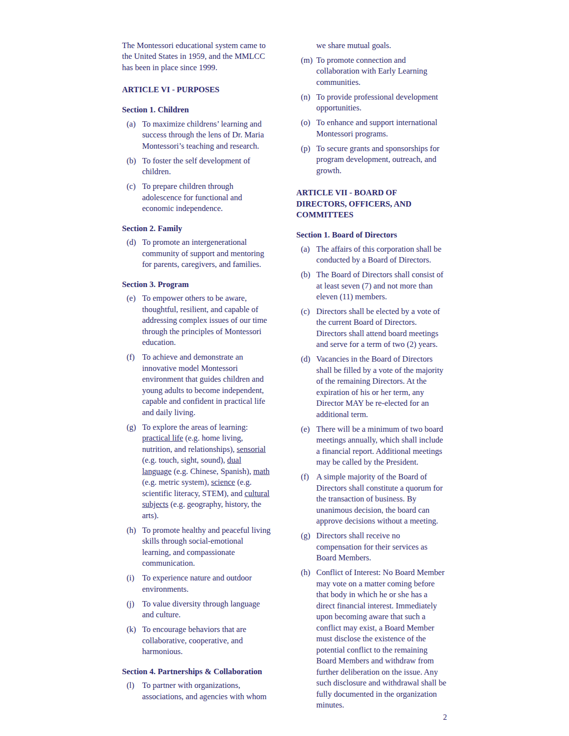The Montessori educational system came to the United States in 1959, and the MMLCC has been in place since 1999.
ARTICLE VI - PURPOSES
Section 1. Children
(a) To maximize childrens’ learning and success through the lens of Dr. Maria Montessori’s teaching and research.
(b) To foster the self development of children.
(c) To prepare children through adolescence for functional and economic independence.
Section 2. Family
(d) To promote an intergenerational community of support and mentoring for parents, caregivers, and families.
Section 3. Program
(e) To empower others to be aware, thoughtful, resilient, and capable of addressing complex issues of our time through the principles of Montessori education.
(f) To achieve and demonstrate an innovative model Montessori environment that guides children and young adults to become independent, capable and confident in practical life and daily living.
(g) To explore the areas of learning: practical life (e.g. home living, nutrition, and relationships), sensorial (e.g. touch, sight, sound), dual language (e.g. Chinese, Spanish), math (e.g. metric system), science (e.g. scientific literacy, STEM), and cultural subjects (e.g. geography, history, the arts).
(h) To promote healthy and peaceful living skills through social-emotional learning, and compassionate communication.
(i) To experience nature and outdoor environments.
(j) To value diversity through language and culture.
(k) To encourage behaviors that are collaborative, cooperative, and harmonious.
Section 4. Partnerships & Collaboration
(l) To partner with organizations, associations, and agencies with whom we share mutual goals.
(m) To promote connection and collaboration with Early Learning communities.
(n) To provide professional development opportunities.
(o) To enhance and support international Montessori programs.
(p) To secure grants and sponsorships for program development, outreach, and growth.
ARTICLE VII - BOARD OF DIRECTORS, OFFICERS, AND COMMITTEES
Section 1. Board of Directors
(a) The affairs of this corporation shall be conducted by a Board of Directors.
(b) The Board of Directors shall consist of at least seven (7) and not more than eleven (11) members.
(c) Directors shall be elected by a vote of the current Board of Directors. Directors shall attend board meetings and serve for a term of two (2) years.
(d) Vacancies in the Board of Directors shall be filled by a vote of the majority of the remaining Directors. At the expiration of his or her term, any Director MAY be re-elected for an additional term.
(e) There will be a minimum of two board meetings annually, which shall include a financial report. Additional meetings may be called by the President.
(f) A simple majority of the Board of Directors shall constitute a quorum for the transaction of business. By unanimous decision, the board can approve decisions without a meeting.
(g) Directors shall receive no compensation for their services as Board Members.
(h) Conflict of Interest: No Board Member may vote on a matter coming before that body in which he or she has a direct financial interest. Immediately upon becoming aware that such a conflict may exist, a Board Member must disclose the existence of the potential conflict to the remaining Board Members and withdraw from further deliberation on the issue. Any such disclosure and withdrawal shall be fully documented in the organization minutes.
2